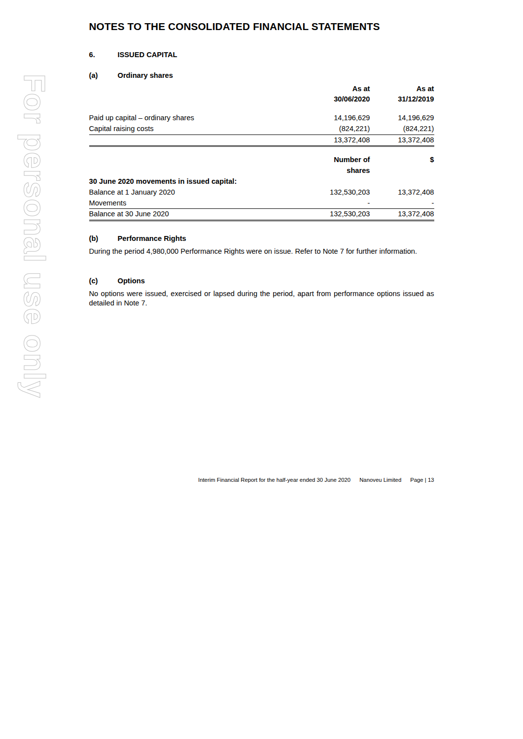For personal use only
NOTES TO THE CONSOLIDATED FINANCIAL STATEMENTS
6. ISSUED CAPITAL
(a) Ordinary shares
| | As at | As at |
| | 30/06/2020 | 31/12/2019 |
| Paid up capital – ordinary shares | 14,196,629 | 14,196,629 |
| Capital raising costs | (824,221) | (824,221) |
| | 13,372,408 | 13,372,408 |
| | Number of | $ |
| | shares | |
| 30 June 2020 movements in issued capital: | | |
| Balance at 1 January 2020 | 132,530,203 | 13,372,408 |
| Movements | - | - |
| Balance at 30 June 2020 | 132,530,203 | 13,372,408 |
(b) Performance Rights
During the period 4,980,000 Performance Rights were on issue. Refer to Note 7 for further information.
(c) Options
No options were issued, exercised or lapsed during the period, apart from performance options issued as detailed in Note 7.
Interim Financial Report for the half-year ended 30 June 2020 Nanoveu Limited Page | 13